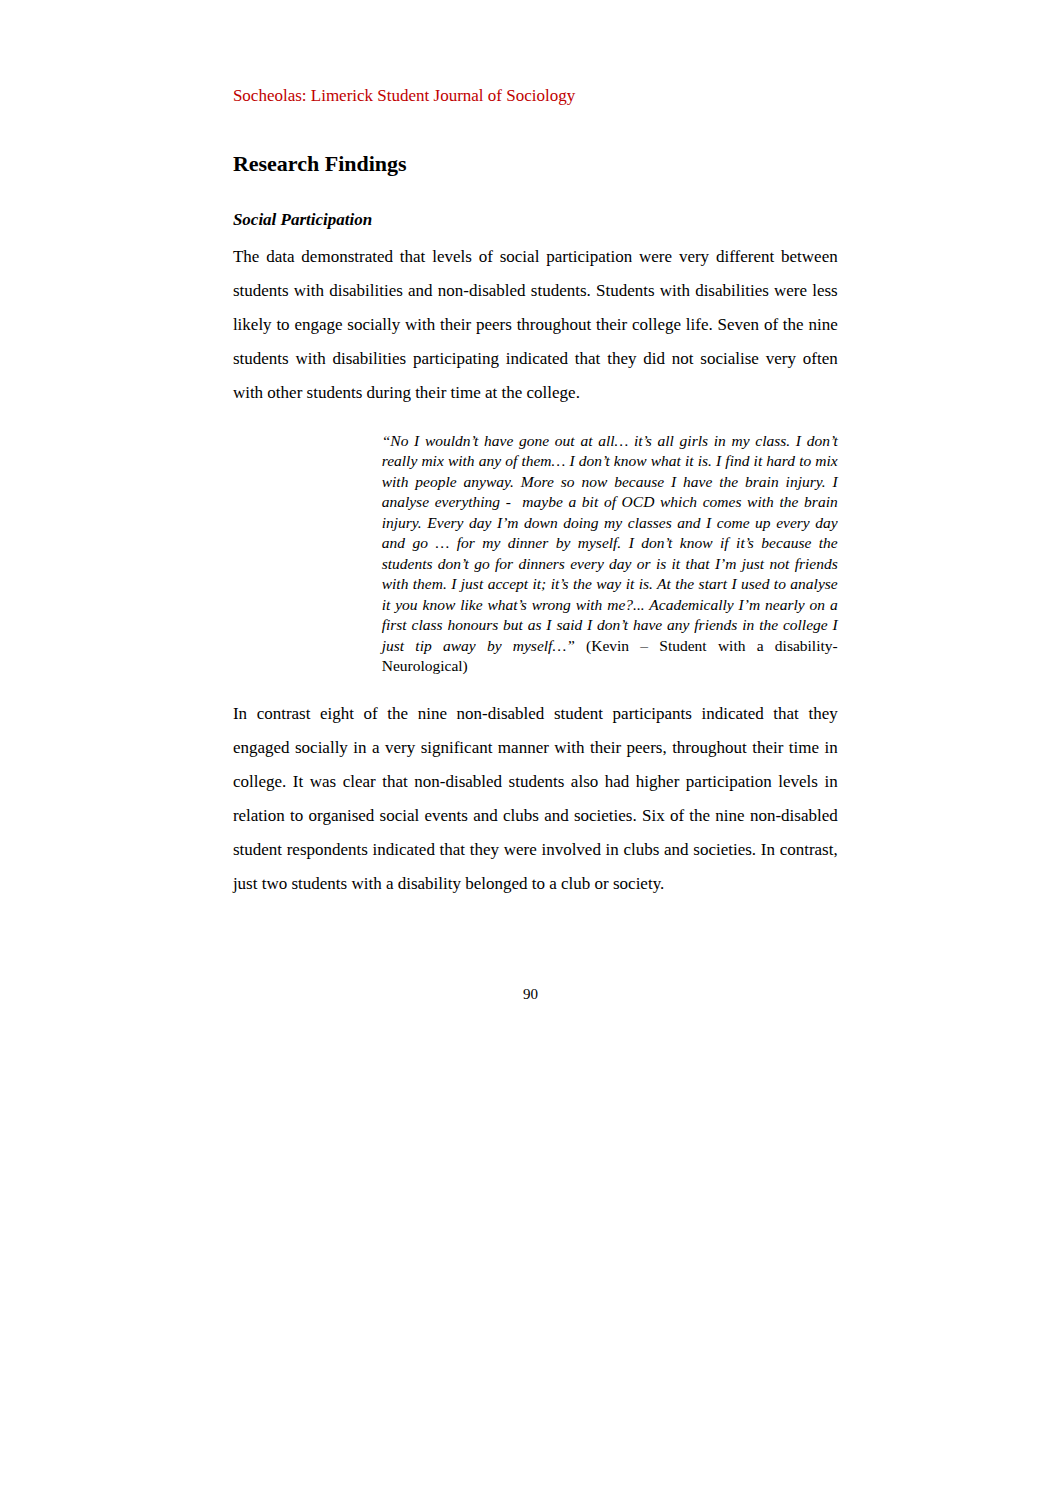Socheolas: Limerick Student Journal of Sociology
Research Findings
Social Participation
The data demonstrated that levels of social participation were very different between students with disabilities and non-disabled students. Students with disabilities were less likely to engage socially with their peers throughout their college life. Seven of the nine students with disabilities participating indicated that they did not socialise very often with other students during their time at the college.
“No I wouldn’t have gone out at all… it’s all girls in my class. I don’t really mix with any of them… I don’t know what it is. I find it hard to mix with people anyway. More so now because I have the brain injury. I analyse everything - maybe a bit of OCD which comes with the brain injury. Every day I’m down doing my classes and I come up every day and go … for my dinner by myself. I don’t know if it’s because the students don’t go for dinners every day or is it that I’m just not friends with them. I just accept it; it’s the way it is. At the start I used to analyse it you know like what’s wrong with me?... Academically I’m nearly on a first class honours but as I said I don’t have any friends in the college I just tip away by myself…” (Kevin – Student with a disability- Neurological)
In contrast eight of the nine non-disabled student participants indicated that they engaged socially in a very significant manner with their peers, throughout their time in college. It was clear that non-disabled students also had higher participation levels in relation to organised social events and clubs and societies. Six of the nine non-disabled student respondents indicated that they were involved in clubs and societies. In contrast, just two students with a disability belonged to a club or society.
90